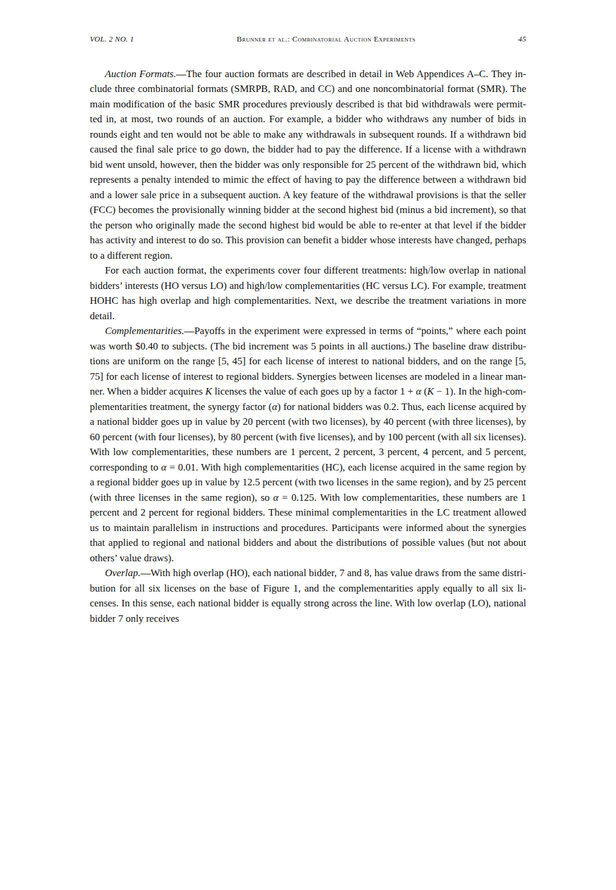VOL. 2 NO. 1 Brunner et al.: Combinatorial Auction Experiments 45
Auction Formats.—The four auction formats are described in detail in Web Appendices A–C. They include three combinatorial formats (SMRPB, RAD, and CC) and one noncombinatorial format (SMR). The main modification of the basic SMR procedures previously described is that bid withdrawals were permitted in, at most, two rounds of an auction. For example, a bidder who withdraws any number of bids in rounds eight and ten would not be able to make any withdrawals in subsequent rounds. If a withdrawn bid caused the final sale price to go down, the bidder had to pay the difference. If a license with a withdrawn bid went unsold, however, then the bidder was only responsible for 25 percent of the withdrawn bid, which represents a penalty intended to mimic the effect of having to pay the difference between a withdrawn bid and a lower sale price in a subsequent auction. A key feature of the withdrawal provisions is that the seller (FCC) becomes the provisionally winning bidder at the second highest bid (minus a bid increment), so that the person who originally made the second highest bid would be able to re-enter at that level if the bidder has activity and interest to do so. This provision can benefit a bidder whose interests have changed, perhaps to a different region.
For each auction format, the experiments cover four different treatments: high/low overlap in national bidders’ interests (HO versus LO) and high/low complementarities (HC versus LC). For example, treatment HOHC has high overlap and high complementarities. Next, we describe the treatment variations in more detail.
Complementarities.—Payoffs in the experiment were expressed in terms of “points,” where each point was worth $0.40 to subjects. (The bid increment was 5 points in all auctions.) The baseline draw distributions are uniform on the range [5, 45] for each license of interest to national bidders, and on the range [5, 75] for each license of interest to regional bidders. Synergies between licenses are modeled in a linear manner. When a bidder acquires K licenses the value of each goes up by a factor 1 + α (K − 1). In the high-complementarities treatment, the synergy factor (α) for national bidders was 0.2. Thus, each license acquired by a national bidder goes up in value by 20 percent (with two licenses), by 40 percent (with three licenses), by 60 percent (with four licenses), by 80 percent (with five licenses), and by 100 percent (with all six licenses). With low complementarities, these numbers are 1 percent, 2 percent, 3 percent, 4 percent, and 5 percent, corresponding to α = 0.01. With high complementarities (HC), each license acquired in the same region by a regional bidder goes up in value by 12.5 percent (with two licenses in the same region), and by 25 percent (with three licenses in the same region), so α = 0.125. With low complementarities, these numbers are 1 percent and 2 percent for regional bidders. These minimal complementarities in the LC treatment allowed us to maintain parallelism in instructions and procedures. Participants were informed about the synergies that applied to regional and national bidders and about the distributions of possible values (but not about others’ value draws).
Overlap.—With high overlap (HO), each national bidder, 7 and 8, has value draws from the same distribution for all six licenses on the base of Figure 1, and the complementarities apply equally to all six licenses. In this sense, each national bidder is equally strong across the line. With low overlap (LO), national bidder 7 only receives